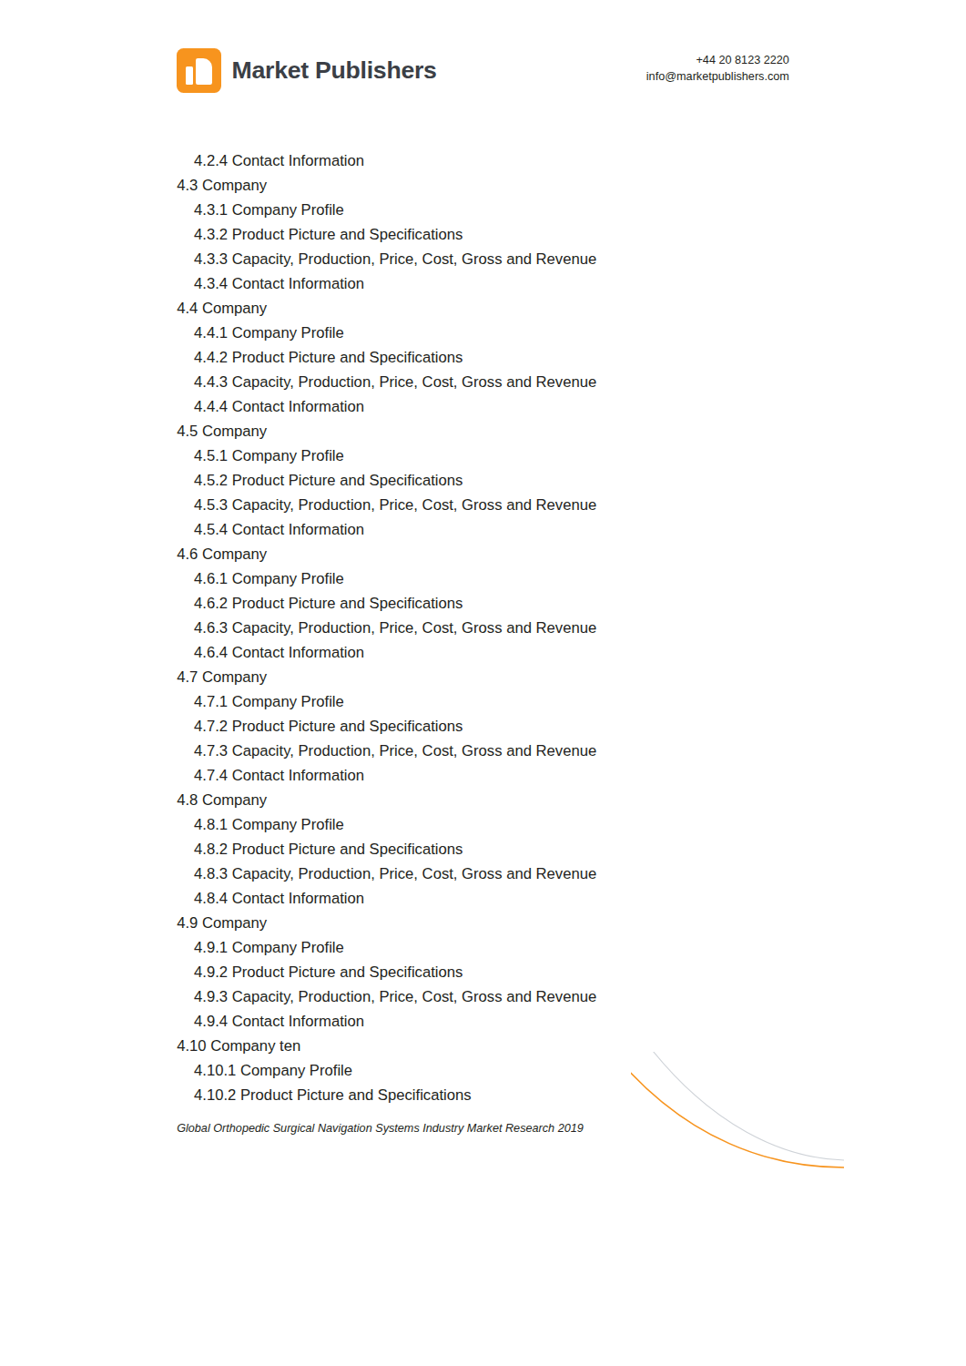Market Publishers
+44 20 8123 2220
info@marketpublishers.com
4.2.4 Contact Information
4.3 Company
4.3.1 Company Profile
4.3.2 Product Picture and Specifications
4.3.3 Capacity, Production, Price, Cost, Gross and Revenue
4.3.4 Contact Information
4.4 Company
4.4.1 Company Profile
4.4.2 Product Picture and Specifications
4.4.3 Capacity, Production, Price, Cost, Gross and Revenue
4.4.4 Contact Information
4.5 Company
4.5.1 Company Profile
4.5.2 Product Picture and Specifications
4.5.3 Capacity, Production, Price, Cost, Gross and Revenue
4.5.4 Contact Information
4.6 Company
4.6.1 Company Profile
4.6.2 Product Picture and Specifications
4.6.3 Capacity, Production, Price, Cost, Gross and Revenue
4.6.4 Contact Information
4.7 Company
4.7.1 Company Profile
4.7.2 Product Picture and Specifications
4.7.3 Capacity, Production, Price, Cost, Gross and Revenue
4.7.4 Contact Information
4.8 Company
4.8.1 Company Profile
4.8.2 Product Picture and Specifications
4.8.3 Capacity, Production, Price, Cost, Gross and Revenue
4.8.4 Contact Information
4.9 Company
4.9.1 Company Profile
4.9.2 Product Picture and Specifications
4.9.3 Capacity, Production, Price, Cost, Gross and Revenue
4.9.4 Contact Information
4.10 Company ten
4.10.1 Company Profile
4.10.2 Product Picture and Specifications
Global Orthopedic Surgical Navigation Systems Industry Market Research 2019